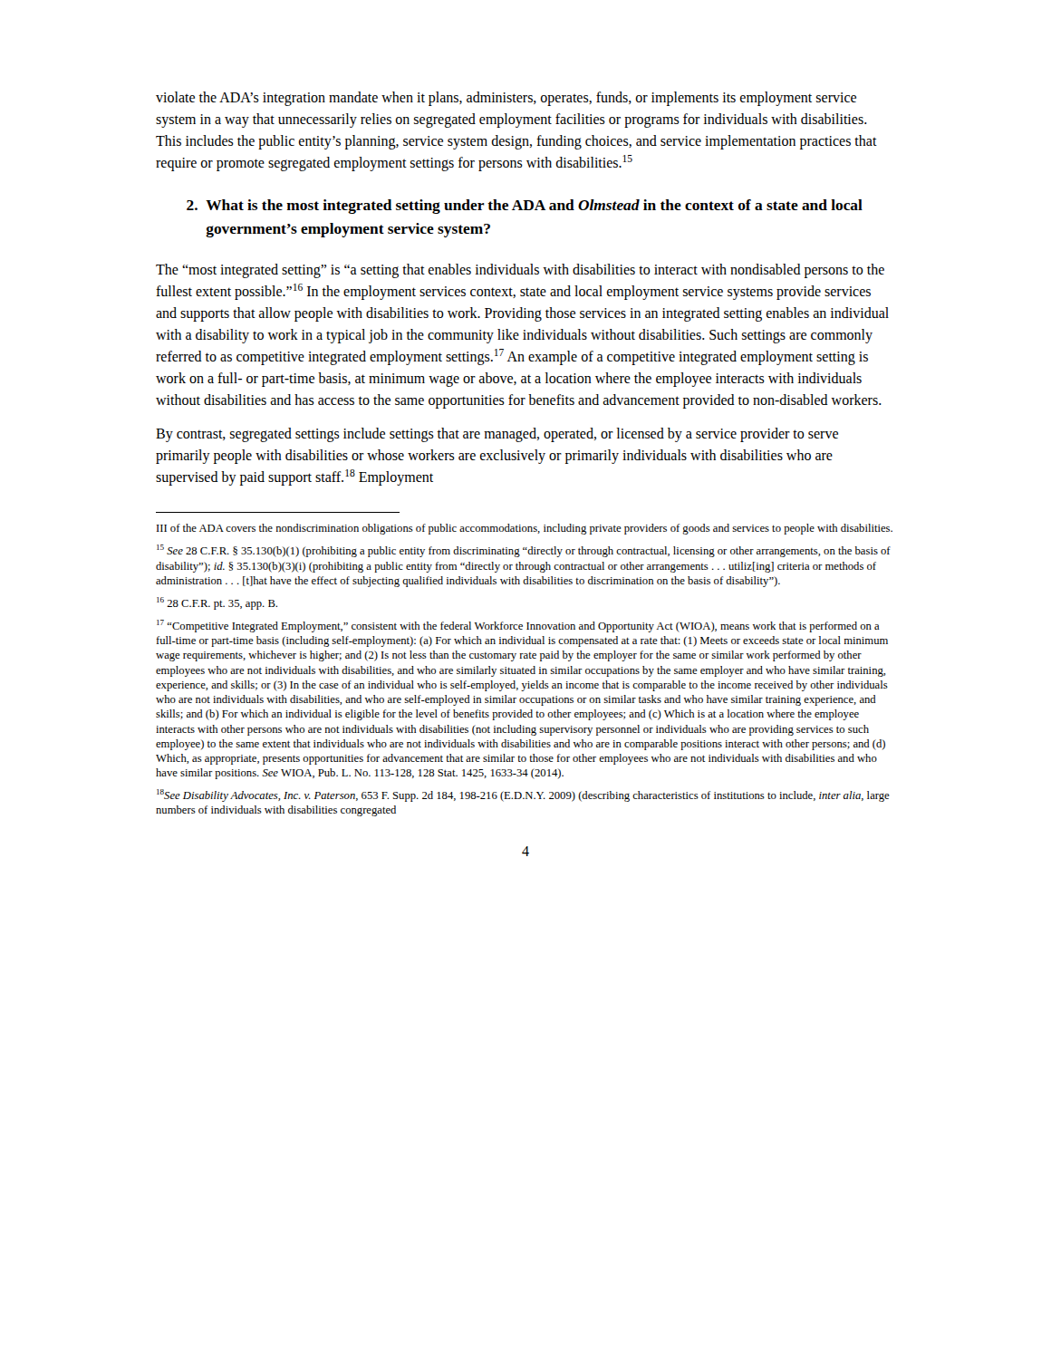violate the ADA’s integration mandate when it plans, administers, operates, funds, or implements its employment service system in a way that unnecessarily relies on segregated employment facilities or programs for individuals with disabilities. This includes the public entity’s planning, service system design, funding choices, and service implementation practices that require or promote segregated employment settings for persons with disabilities.15
2.
What is the most integrated setting under the ADA and Olmstead in the context of a state and local government’s employment service system?
The “most integrated setting” is “a setting that enables individuals with disabilities to interact with nondisabled persons to the fullest extent possible.”16 In the employment services context, state and local employment service systems provide services and supports that allow people with disabilities to work. Providing those services in an integrated setting enables an individual with a disability to work in a typical job in the community like individuals without disabilities. Such settings are commonly referred to as competitive integrated employment settings.17 An example of a competitive integrated employment setting is work on a full- or part-time basis, at minimum wage or above, at a location where the employee interacts with individuals without disabilities and has access to the same opportunities for benefits and advancement provided to non-disabled workers.
By contrast, segregated settings include settings that are managed, operated, or licensed by a service provider to serve primarily people with disabilities or whose workers are exclusively or primarily individuals with disabilities who are supervised by paid support staff.18 Employment
III of the ADA covers the nondiscrimination obligations of public accommodations, including private providers of goods and services to people with disabilities.
15 See 28 C.F.R. § 35.130(b)(1) (prohibiting a public entity from discriminating “directly or through contractual, licensing or other arrangements, on the basis of disability”); id. § 35.130(b)(3)(i) (prohibiting a public entity from “directly or through contractual or other arrangements . . . utiliz[ing] criteria or methods of administration . . . [t]hat have the effect of subjecting qualified individuals with disabilities to discrimination on the basis of disability”).
16 28 C.F.R. pt. 35, app. B.
17 “Competitive Integrated Employment,” consistent with the federal Workforce Innovation and Opportunity Act (WIOA), means work that is performed on a full-time or part-time basis (including self-employment): (a) For which an individual is compensated at a rate that: (1) Meets or exceeds state or local minimum wage requirements, whichever is higher; and (2) Is not less than the customary rate paid by the employer for the same or similar work performed by other employees who are not individuals with disabilities, and who are similarly situated in similar occupations by the same employer and who have similar training, experience, and skills; or (3) In the case of an individual who is self-employed, yields an income that is comparable to the income received by other individuals who are not individuals with disabilities, and who are self-employed in similar occupations or on similar tasks and who have similar training experience, and skills; and (b) For which an individual is eligible for the level of benefits provided to other employees; and (c) Which is at a location where the employee interacts with other persons who are not individuals with disabilities (not including supervisory personnel or individuals who are providing services to such employee) to the same extent that individuals who are not individuals with disabilities and who are in comparable positions interact with other persons; and (d) Which, as appropriate, presents opportunities for advancement that are similar to those for other employees who are not individuals with disabilities and who have similar positions. See WIOA, Pub. L. No. 113-128, 128 Stat. 1425, 1633-34 (2014).
18See Disability Advocates, Inc. v. Paterson, 653 F. Supp. 2d 184, 198-216 (E.D.N.Y. 2009) (describing characteristics of institutions to include, inter alia, large numbers of individuals with disabilities congregated
4